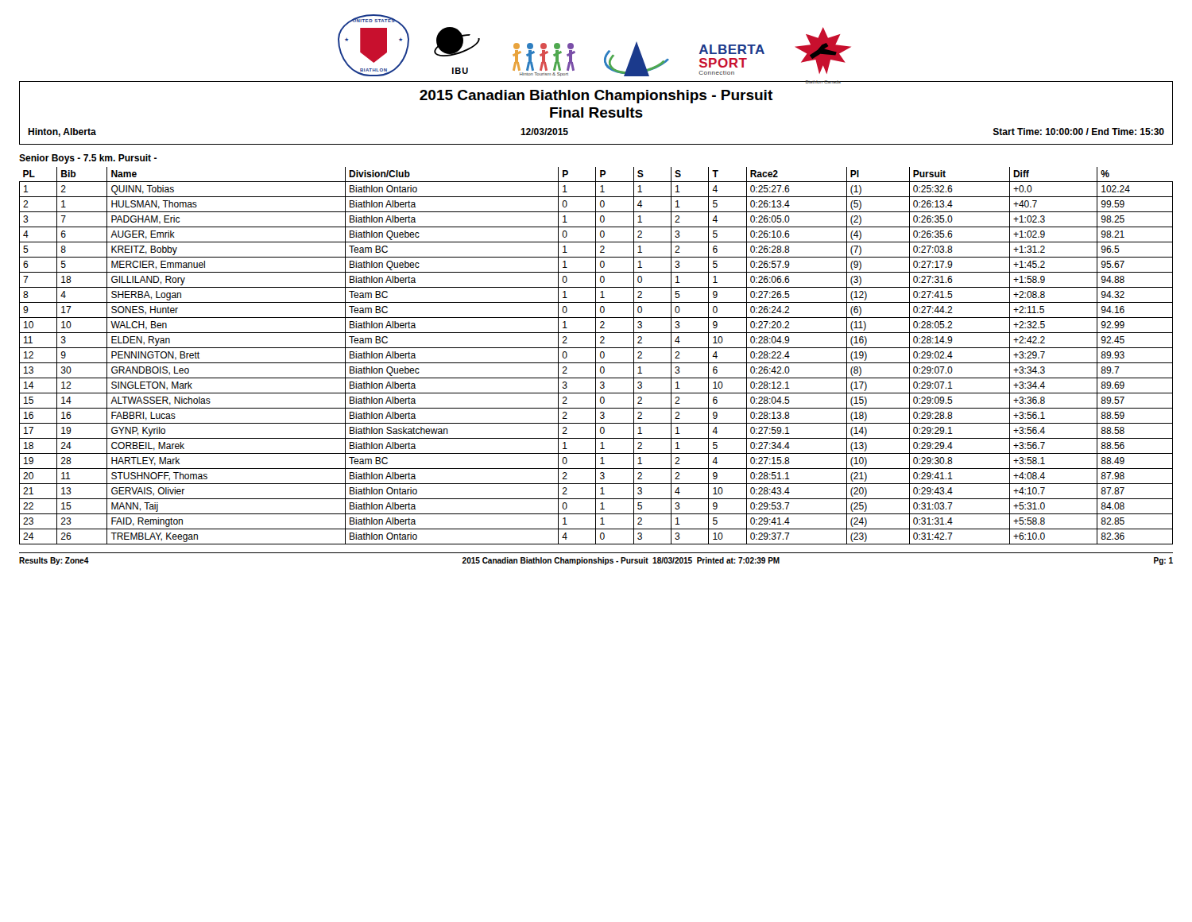UNITED STATES ★ ★
BIATHLON
IBU
Hinton Tourism & Sport
ALBERTA
SPORT
Connection
Biathlon Canada
2015 Canadian Biathlon Championships - Pursuit
Final Results
Hinton, Alberta
12/03/2015
Start Time: 10:00:00 / End Time: 15:30
Senior Boys - 7.5 km. Pursuit -
| PL | Bib | Name | Division/Club | P | P | S | S | T | Race2 | Pl | Pursuit | Diff | % |
| --- | --- | --- | --- | --- | --- | --- | --- | --- | --- | --- | --- | --- | --- |
| 1 | 2 | QUINN, Tobias | Biathlon Ontario | 1 | 1 | 1 | 1 | 4 | 0:25:27.6 | (1) | 0:25:32.6 | +0.0 | 102.24 |
| 2 | 1 | HULSMAN, Thomas | Biathlon Alberta | 0 | 0 | 4 | 1 | 5 | 0:26:13.4 | (5) | 0:26:13.4 | +40.7 | 99.59 |
| 3 | 7 | PADGHAM, Eric | Biathlon Alberta | 1 | 0 | 1 | 2 | 4 | 0:26:05.0 | (2) | 0:26:35.0 | +1:02.3 | 98.25 |
| 4 | 6 | AUGER, Emrik | Biathlon Quebec | 0 | 0 | 2 | 3 | 5 | 0:26:10.6 | (4) | 0:26:35.6 | +1:02.9 | 98.21 |
| 5 | 8 | KREITZ, Bobby | Team BC | 1 | 2 | 1 | 2 | 6 | 0:26:28.8 | (7) | 0:27:03.8 | +1:31.2 | 96.5 |
| 6 | 5 | MERCIER, Emmanuel | Biathlon Quebec | 1 | 0 | 1 | 3 | 5 | 0:26:57.9 | (9) | 0:27:17.9 | +1:45.2 | 95.67 |
| 7 | 18 | GILLILAND, Rory | Biathlon Alberta | 0 | 0 | 0 | 1 | 1 | 0:26:06.6 | (3) | 0:27:31.6 | +1:58.9 | 94.88 |
| 8 | 4 | SHERBA, Logan | Team BC | 1 | 1 | 2 | 5 | 9 | 0:27:26.5 | (12) | 0:27:41.5 | +2:08.8 | 94.32 |
| 9 | 17 | SONES, Hunter | Team BC | 0 | 0 | 0 | 0 | 0 | 0:26:24.2 | (6) | 0:27:44.2 | +2:11.5 | 94.16 |
| 10 | 10 | WALCH, Ben | Biathlon Alberta | 1 | 2 | 3 | 3 | 9 | 0:27:20.2 | (11) | 0:28:05.2 | +2:32.5 | 92.99 |
| 11 | 3 | ELDEN, Ryan | Team BC | 2 | 2 | 2 | 4 | 10 | 0:28:04.9 | (16) | 0:28:14.9 | +2:42.2 | 92.45 |
| 12 | 9 | PENNINGTON, Brett | Biathlon Alberta | 0 | 0 | 2 | 2 | 4 | 0:28:22.4 | (19) | 0:29:02.4 | +3:29.7 | 89.93 |
| 13 | 30 | GRANDBOIS, Leo | Biathlon Quebec | 2 | 0 | 1 | 3 | 6 | 0:26:42.0 | (8) | 0:29:07.0 | +3:34.3 | 89.7 |
| 14 | 12 | SINGLETON, Mark | Biathlon Alberta | 3 | 3 | 3 | 1 | 10 | 0:28:12.1 | (17) | 0:29:07.1 | +3:34.4 | 89.69 |
| 15 | 14 | ALTWASSER, Nicholas | Biathlon Alberta | 2 | 0 | 2 | 2 | 6 | 0:28:04.5 | (15) | 0:29:09.5 | +3:36.8 | 89.57 |
| 16 | 16 | FABBRI, Lucas | Biathlon Alberta | 2 | 3 | 2 | 2 | 9 | 0:28:13.8 | (18) | 0:29:28.8 | +3:56.1 | 88.59 |
| 17 | 19 | GYNP, Kyrilo | Biathlon Saskatchewan | 2 | 0 | 1 | 1 | 4 | 0:27:59.1 | (14) | 0:29:29.1 | +3:56.4 | 88.58 |
| 18 | 24 | CORBEIL, Marek | Biathlon Alberta | 1 | 1 | 2 | 1 | 5 | 0:27:34.4 | (13) | 0:29:29.4 | +3:56.7 | 88.56 |
| 19 | 28 | HARTLEY, Mark | Team BC | 0 | 1 | 1 | 2 | 4 | 0:27:15.8 | (10) | 0:29:30.8 | +3:58.1 | 88.49 |
| 20 | 11 | STUSHNOFF, Thomas | Biathlon Alberta | 2 | 3 | 2 | 2 | 9 | 0:28:51.1 | (21) | 0:29:41.1 | +4:08.4 | 87.98 |
| 21 | 13 | GERVAIS, Olivier | Biathlon Ontario | 2 | 1 | 3 | 4 | 10 | 0:28:43.4 | (20) | 0:29:43.4 | +4:10.7 | 87.87 |
| 22 | 15 | MANN, Taij | Biathlon Alberta | 0 | 1 | 5 | 3 | 9 | 0:29:53.7 | (25) | 0:31:03.7 | +5:31.0 | 84.08 |
| 23 | 23 | FAID, Remington | Biathlon Alberta | 1 | 1 | 2 | 1 | 5 | 0:29:41.4 | (24) | 0:31:31.4 | +5:58.8 | 82.85 |
| 24 | 26 | TREMBLAY, Keegan | Biathlon Ontario | 4 | 0 | 3 | 3 | 10 | 0:29:37.7 | (23) | 0:31:42.7 | +6:10.0 | 82.36 |
Results By: Zone4
2015 Canadian Biathlon Championships - Pursuit 18/03/2015 Printed at: 7:02:39 PM
Pg: 1